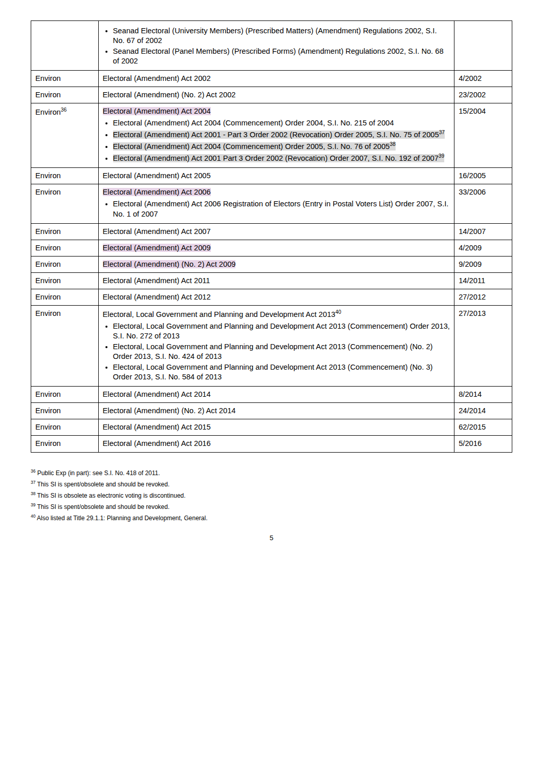| | Seanad Electoral (University Members) (Prescribed Matters) (Amendment) Regulations 2002, S.I. No. 67 of 2002 Seanad Electoral (Panel Members) (Prescribed Forms) (Amendment) Regulations 2002, S.I. No. 68 of 2002 | |
| Environ | Electoral (Amendment) Act 2002 | 4/2002 |
| Environ | Electoral (Amendment) (No. 2) Act 2002 | 23/2002 |
| Environ 36 | Electoral (Amendment) Act 2004 Electoral (Amendment) Act 2004 (Commencement) Order 2004, S.I. No. 215 of 2004 Electoral (Amendment) Act 2001 - Part 3 Order 2002 (Revocation) Order 2005, S.I. No. 75 of 2005 37 Electoral (Amendment) Act 2004 (Commencement) Order 2005, S.I. No. 76 of 2005 38 Electoral (Amendment) Act 2001 Part 3 Order 2002 (Revocation) Order 2007, S.I. No. 192 of 2007 39 | 15/2004 |
| Environ | Electoral (Amendment) Act 2005 | 16/2005 |
| Environ | Electoral (Amendment) Act 2006 Electoral (Amendment) Act 2006 Registration of Electors (Entry in Postal Voters List) Order 2007, S.I. No. 1 of 2007 | 33/2006 |
| Environ | Electoral (Amendment) Act 2007 | 14/2007 |
| Environ | Electoral (Amendment) Act 2009 | 4/2009 |
| Environ | Electoral (Amendment) (No. 2) Act 2009 | 9/2009 |
| Environ | Electoral (Amendment) Act 2011 | 14/2011 |
| Environ | Electoral (Amendment) Act 2012 | 27/2012 |
| Environ | Electoral, Local Government and Planning and Development Act 2013 40 Electoral, Local Government and Planning and Development Act 2013 (Commencement) Order 2013, S.I. No. 272 of 2013 Electoral, Local Government and Planning and Development Act 2013 (Commencement) (No. 2) Order 2013, S.I. No. 424 of 2013 Electoral, Local Government and Planning and Development Act 2013 (Commencement) (No. 3) Order 2013, S.I. No. 584 of 2013 | 27/2013 |
| Environ | Electoral (Amendment) Act 2014 | 8/2014 |
| Environ | Electoral (Amendment) (No. 2) Act 2014 | 24/2014 |
| Environ | Electoral (Amendment) Act 2015 | 62/2015 |
| Environ | Electoral (Amendment) Act 2016 | 5/2016 |
36 Public Exp (in part): see S.I. No. 418 of 2011.
37 This SI is spent/obsolete and should be revoked.
38 This SI is obsolete as electronic voting is discontinued.
39 This SI is spent/obsolete and should be revoked.
40 Also listed at Title 29.1.1: Planning and Development, General.
5